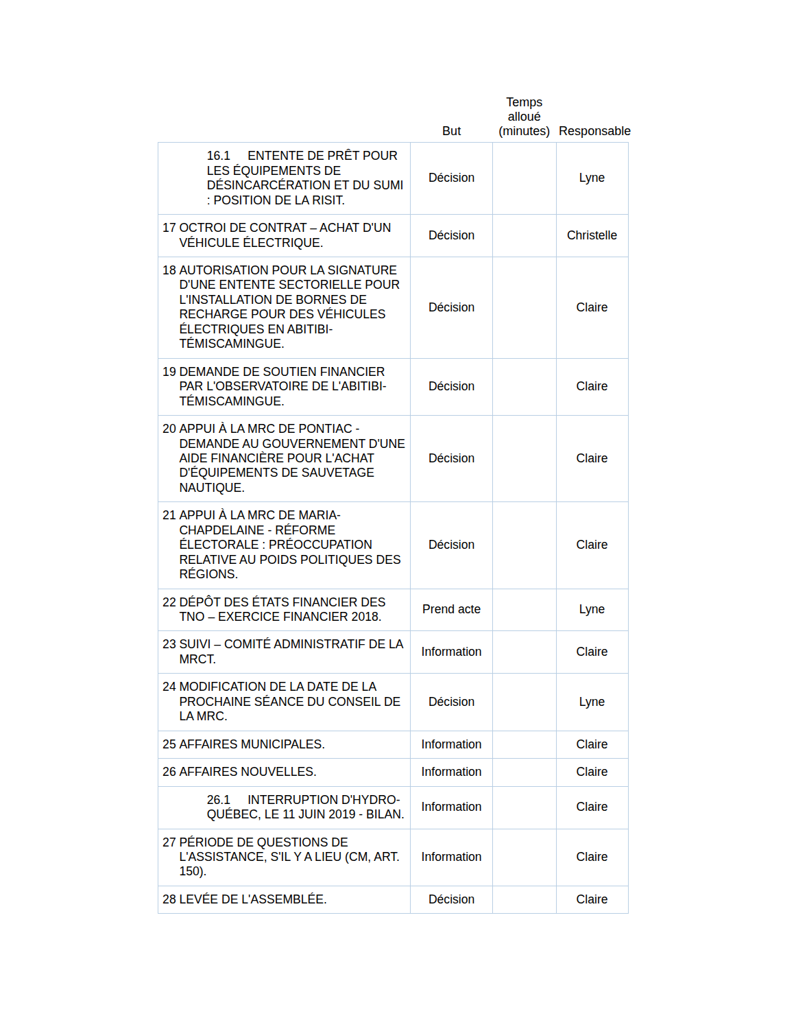| | | But | Temps alloué (minutes) | Responsable |
| --- | --- | --- | --- | --- |
| | 16.1 ENTENTE DE PRÊT POUR LES ÉQUIPEMENTS DE DÉSINCARCÉRATION ET DU SUMI : POSITION DE LA RISIT. | Décision | | Lyne |
| 17 | OCTROI DE CONTRAT – ACHAT D'UN VÉHICULE ÉLECTRIQUE. | Décision | | Christelle |
| 18 | AUTORISATION POUR LA SIGNATURE D'UNE ENTENTE SECTORIELLE POUR L'INSTALLATION DE BORNES DE RECHARGE POUR DES VÉHICULES ÉLECTRIQUES EN ABITIBI-TÉMISCAMINGUE. | Décision | | Claire |
| 19 | DEMANDE DE SOUTIEN FINANCIER PAR L'OBSERVATOIRE DE L'ABITIBI-TÉMISCAMINGUE. | Décision | | Claire |
| 20 | APPUI À LA MRC DE PONTIAC - DEMANDE AU GOUVERNEMENT D'UNE AIDE FINANCIÈRE POUR L'ACHAT D'ÉQUIPEMENTS DE SAUVETAGE NAUTIQUE. | Décision | | Claire |
| 21 | APPUI À LA MRC DE MARIA-CHAPDELAINE - RÉFORME ÉLECTORALE : PRÉOCCUPATION RELATIVE AU POIDS POLITIQUES DES RÉGIONS. | Décision | | Claire |
| 22 | DÉPÔT DES ÉTATS FINANCIER DES TNO – EXERCICE FINANCIER 2018. | Prend acte | | Lyne |
| 23 | SUIVI – COMITÉ ADMINISTRATIF DE LA MRCT. | Information | | Claire |
| 24 | MODIFICATION DE LA DATE DE LA PROCHAINE SÉANCE DU CONSEIL DE LA MRC. | Décision | | Lyne |
| 25 | AFFAIRES MUNICIPALES. | Information | | Claire |
| 26 | AFFAIRES NOUVELLES. | Information | | Claire |
| | 26.1 INTERRUPTION D'HYDRO-QUÉBEC, LE 11 JUIN 2019 - BILAN. | Information | | Claire |
| 27 | PÉRIODE DE QUESTIONS DE L'ASSISTANCE, S'IL Y A LIEU (CM, ART. 150). | Information | | Claire |
| 28 | LEVÉE DE L'ASSEMBLÉE. | Décision | | Claire |